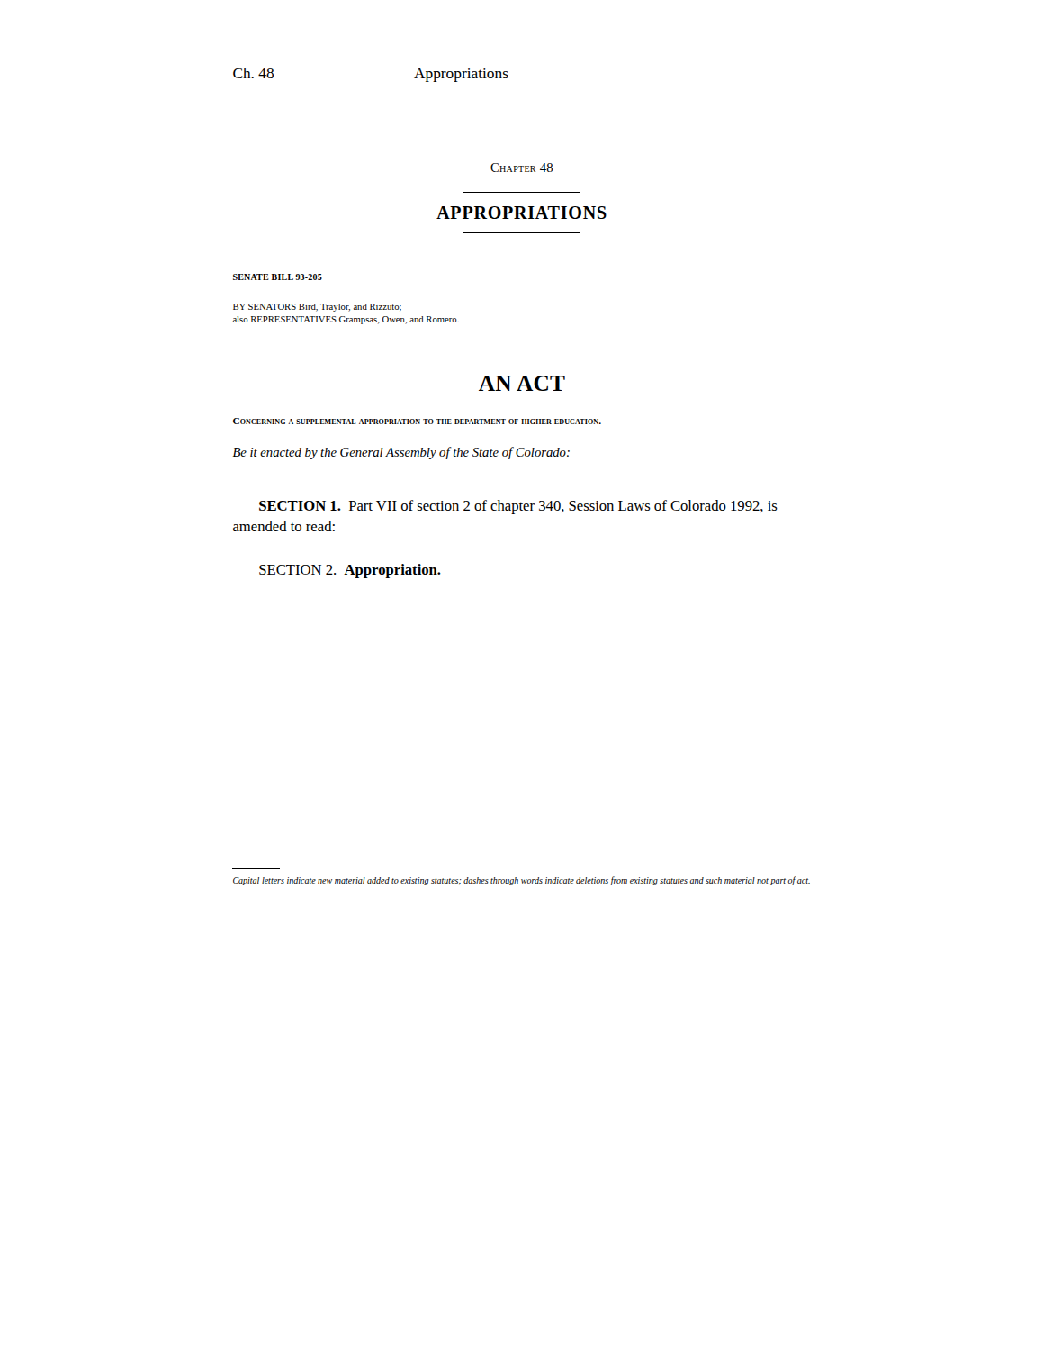Ch. 48
Appropriations
Chapter 48
APPROPRIATIONS
SENATE BILL 93-205
BY SENATORS Bird, Traylor, and Rizzuto;
also REPRESENTATIVES Grampsas, Owen, and Romero.
AN ACT
Concerning a supplemental appropriation to the department of higher education.
Be it enacted by the General Assembly of the State of Colorado:
SECTION 1. Part VII of section 2 of chapter 340, Session Laws of Colorado 1992, is amended to read:
SECTION 2. Appropriation.
Capital letters indicate new material added to existing statutes; dashes through words indicate deletions from existing statutes and such material not part of act.